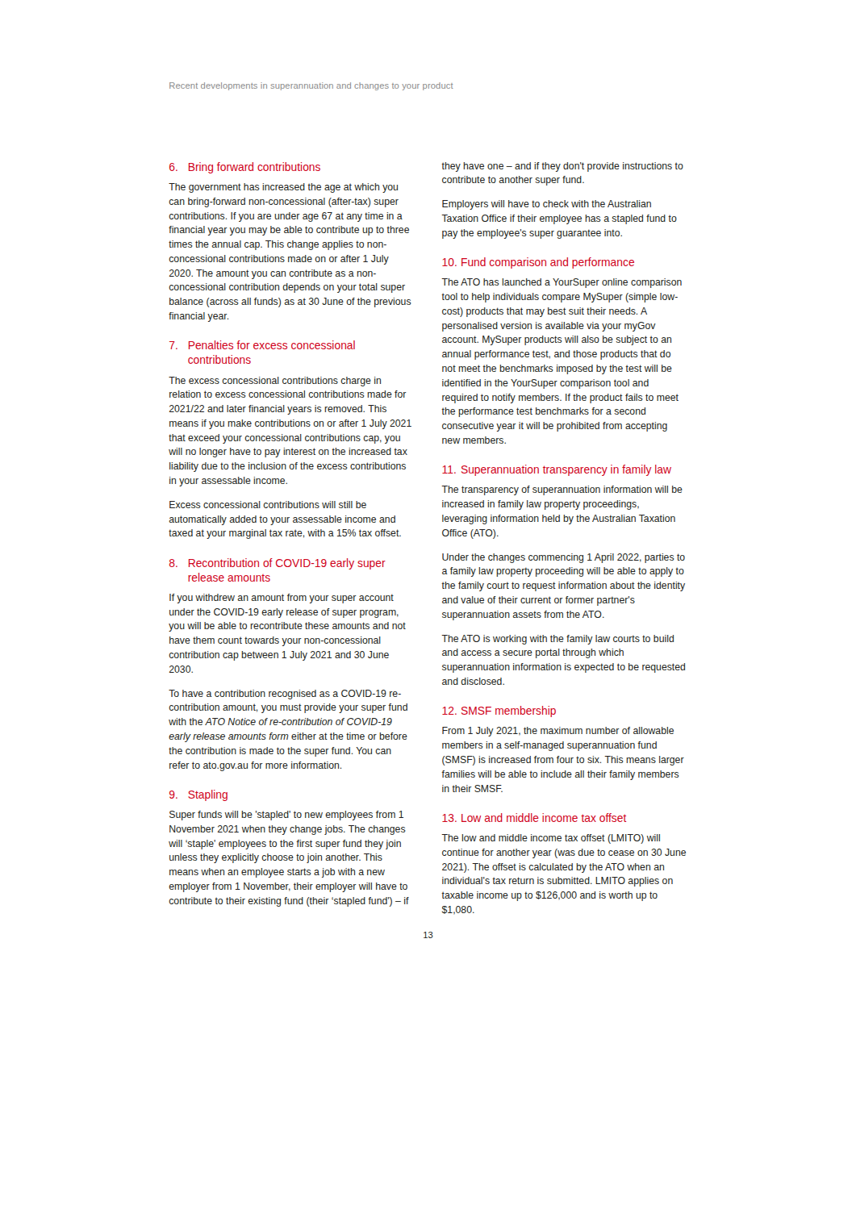Recent developments in superannuation and changes to your product
6. Bring forward contributions
The government has increased the age at which you can bring-forward non-concessional (after-tax) super contributions. If you are under age 67 at any time in a financial year you may be able to contribute up to three times the annual cap. This change applies to non-concessional contributions made on or after 1 July 2020. The amount you can contribute as a non-concessional contribution depends on your total super balance (across all funds) as at 30 June of the previous financial year.
7. Penalties for excess concessional contributions
The excess concessional contributions charge in relation to excess concessional contributions made for 2021/22 and later financial years is removed. This means if you make contributions on or after 1 July 2021 that exceed your concessional contributions cap, you will no longer have to pay interest on the increased tax liability due to the inclusion of the excess contributions in your assessable income.
Excess concessional contributions will still be automatically added to your assessable income and taxed at your marginal tax rate, with a 15% tax offset.
8. Recontribution of COVID-19 early super release amounts
If you withdrew an amount from your super account under the COVID-19 early release of super program, you will be able to recontribute these amounts and not have them count towards your non-concessional contribution cap between 1 July 2021 and 30 June 2030.
To have a contribution recognised as a COVID-19 re-contribution amount, you must provide your super fund with the ATO Notice of re-contribution of COVID-19 early release amounts form either at the time or before the contribution is made to the super fund. You can refer to ato.gov.au for more information.
9. Stapling
Super funds will be 'stapled' to new employees from 1 November 2021 when they change jobs. The changes will ‘staple' employees to the first super fund they join unless they explicitly choose to join another. This means when an employee starts a job with a new employer from 1 November, their employer will have to contribute to their existing fund (their ‘stapled fund') – if they have one – and if they don't provide instructions to contribute to another super fund.
Employers will have to check with the Australian Taxation Office if their employee has a stapled fund to pay the employee's super guarantee into.
10. Fund comparison and performance
The ATO has launched a YourSuper online comparison tool to help individuals compare MySuper (simple low-cost) products that may best suit their needs. A personalised version is available via your myGov account. MySuper products will also be subject to an annual performance test, and those products that do not meet the benchmarks imposed by the test will be identified in the YourSuper comparison tool and required to notify members. If the product fails to meet the performance test benchmarks for a second consecutive year it will be prohibited from accepting new members.
11. Superannuation transparency in family law
The transparency of superannuation information will be increased in family law property proceedings, leveraging information held by the Australian Taxation Office (ATO).
Under the changes commencing 1 April 2022, parties to a family law property proceeding will be able to apply to the family court to request information about the identity and value of their current or former partner's superannuation assets from the ATO.
The ATO is working with the family law courts to build and access a secure portal through which superannuation information is expected to be requested and disclosed.
12. SMSF membership
From 1 July 2021, the maximum number of allowable members in a self-managed superannuation fund (SMSF) is increased from four to six. This means larger families will be able to include all their family members in their SMSF.
13. Low and middle income tax offset
The low and middle income tax offset (LMITO) will continue for another year (was due to cease on 30 June 2021). The offset is calculated by the ATO when an individual's tax return is submitted. LMITO applies on taxable income up to $126,000 and is worth up to $1,080.
13